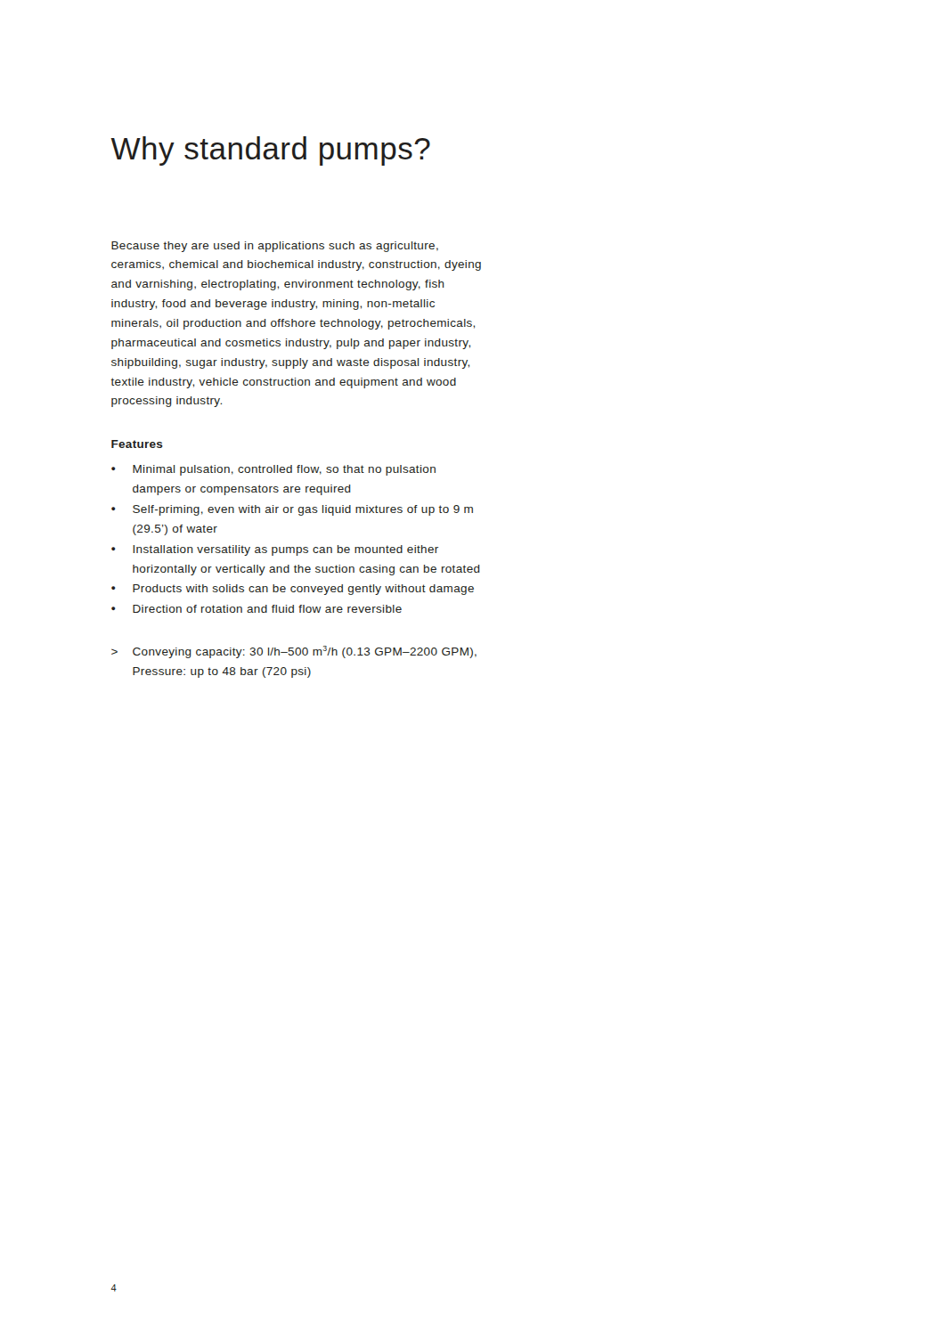Why standard pumps?
Because they are used in applications such as agriculture, ceramics, chemical and biochemical industry, construction, dyeing and varnishing, electroplating, environment techno­logy, fish industry, food and beverage industry, mining, non-metallic minerals, oil production and offshore technology, petrochemicals, pharmaceutical and cosmetics industry, pulp and paper industry, shipbuilding, sugar industry, supply and waste disposal industry, textile industry, vehicle construction and equipment and wood processing industry.
Features
Minimal pulsation, controlled flow, so that no pulsation dampers or compensators are required
Self-priming, even with air or gas liquid mixtures of up to 9 m (29.5’) of water
Installation versatility as pumps can be mounted either horizontally or vertically and the suction casing can be rotated
Products with solids can be conveyed gently without damage
Direction of rotation and fluid flow are reversible
Conveying capacity: 30 l/h–500 m3/h (0.13 GPM–2200 GPM), Pressure: up to 48 bar (720 psi)
4